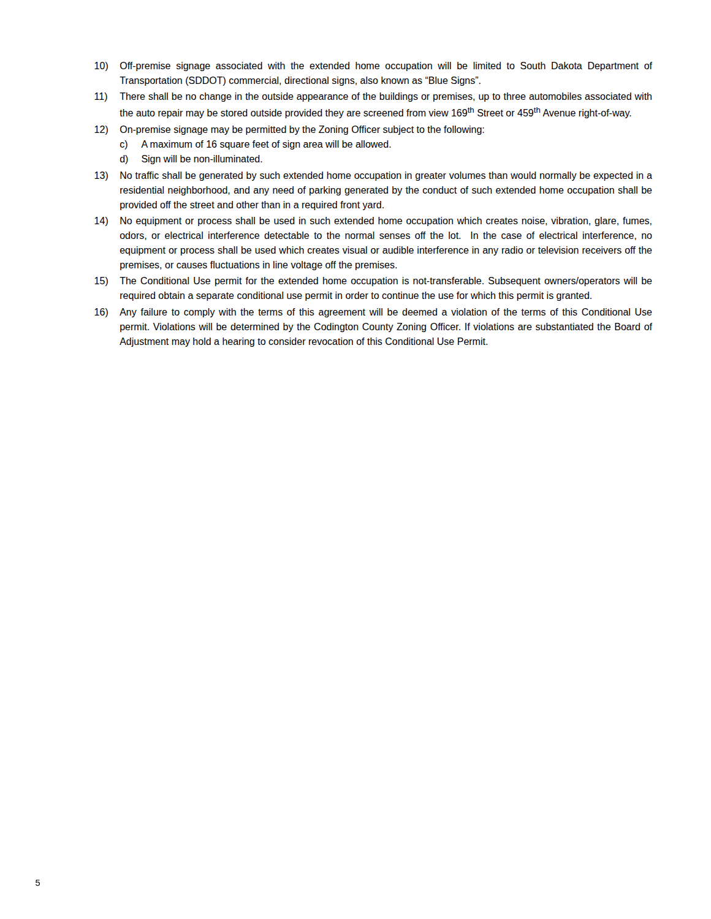10) Off-premise signage associated with the extended home occupation will be limited to South Dakota Department of Transportation (SDDOT) commercial, directional signs, also known as “Blue Signs”.
11) There shall be no change in the outside appearance of the buildings or premises, up to three automobiles associated with the auto repair may be stored outside provided they are screened from view 169th Street or 459th Avenue right-of-way.
12) On-premise signage may be permitted by the Zoning Officer subject to the following:
c) A maximum of 16 square feet of sign area will be allowed.
d) Sign will be non-illuminated.
13) No traffic shall be generated by such extended home occupation in greater volumes than would normally be expected in a residential neighborhood, and any need of parking generated by the conduct of such extended home occupation shall be provided off the street and other than in a required front yard.
14) No equipment or process shall be used in such extended home occupation which creates noise, vibration, glare, fumes, odors, or electrical interference detectable to the normal senses off the lot. In the case of electrical interference, no equipment or process shall be used which creates visual or audible interference in any radio or television receivers off the premises, or causes fluctuations in line voltage off the premises.
15) The Conditional Use permit for the extended home occupation is not-transferable. Subsequent owners/operators will be required obtain a separate conditional use permit in order to continue the use for which this permit is granted.
16) Any failure to comply with the terms of this agreement will be deemed a violation of the terms of this Conditional Use permit. Violations will be determined by the Codington County Zoning Officer. If violations are substantiated the Board of Adjustment may hold a hearing to consider revocation of this Conditional Use Permit.
5